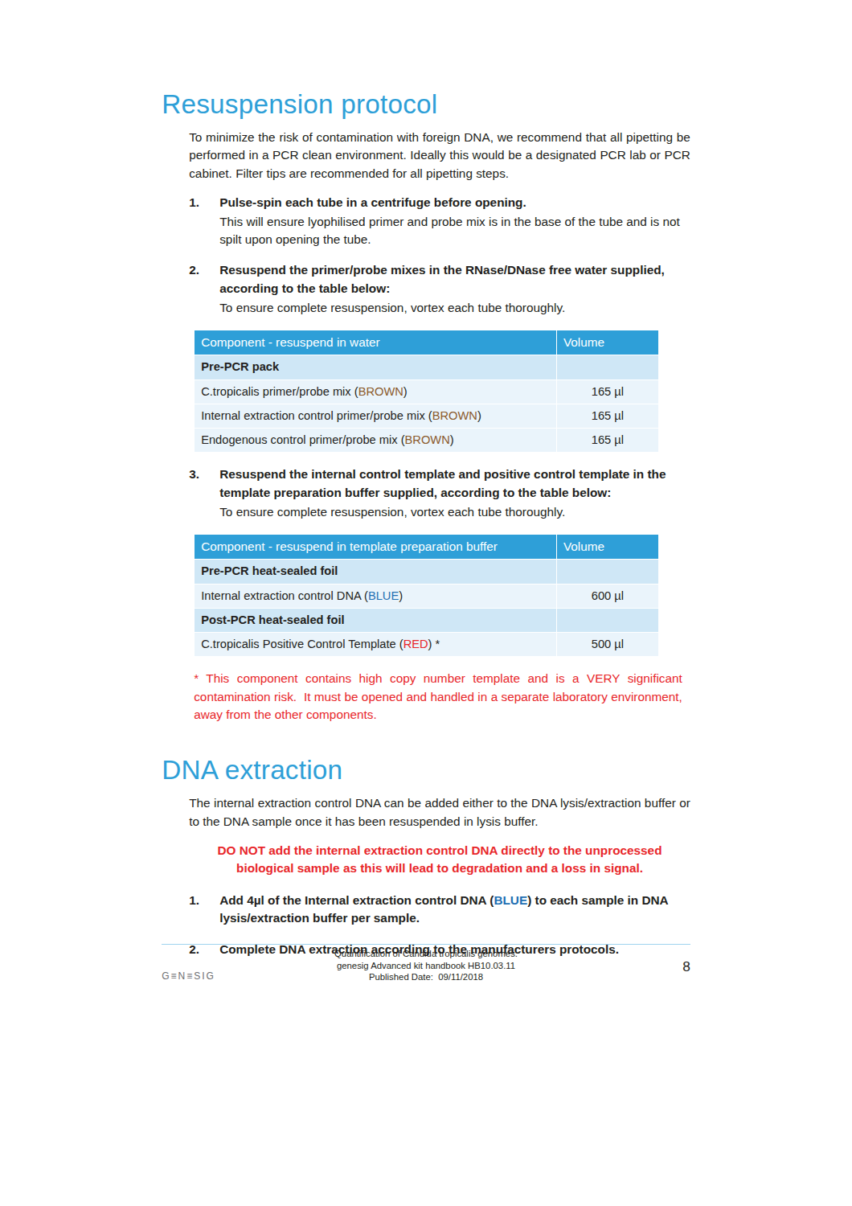Resuspension protocol
To minimize the risk of contamination with foreign DNA, we recommend that all pipetting be performed in a PCR clean environment. Ideally this would be a designated PCR lab or PCR cabinet. Filter tips are recommended for all pipetting steps.
Pulse-spin each tube in a centrifuge before opening. This will ensure lyophilised primer and probe mix is in the base of the tube and is not spilt upon opening the tube.
Resuspend the primer/probe mixes in the RNase/DNase free water supplied, according to the table below: To ensure complete resuspension, vortex each tube thoroughly.
| Component - resuspend in water | Volume |
| --- | --- |
| Pre-PCR pack | |
| C.tropicalis primer/probe mix ( BROWN ) | 165 µl |
| Internal extraction control primer/probe mix ( BROWN ) | 165 µl |
| Endogenous control primer/probe mix ( BROWN ) | 165 µl |
Resuspend the internal control template and positive control template in the template preparation buffer supplied, according to the table below: To ensure complete resuspension, vortex each tube thoroughly.
| Component - resuspend in template preparation buffer | Volume |
| --- | --- |
| Pre-PCR heat-sealed foil | |
| Internal extraction control DNA ( BLUE ) | 600 µl |
| Post-PCR heat-sealed foil | |
| C.tropicalis Positive Control Template ( RED ) * | 500 µl |
* This component contains high copy number template and is a VERY significant contamination risk. It must be opened and handled in a separate laboratory environment, away from the other components.
DNA extraction
The internal extraction control DNA can be added either to the DNA lysis/extraction buffer or to the DNA sample once it has been resuspended in lysis buffer.
DO NOT add the internal extraction control DNA directly to the unprocessed biological sample as this will lead to degradation and a loss in signal.
Add 4µl of the Internal extraction control DNA (BLUE) to each sample in DNA lysis/extraction buffer per sample.
Complete DNA extraction according to the manufacturers protocols.
G≡N≡SIG
Quantification of Candida tropicalis genomes.
genesig Advanced kit handbook HB10.03.11
Published Date: 09/11/2018
8